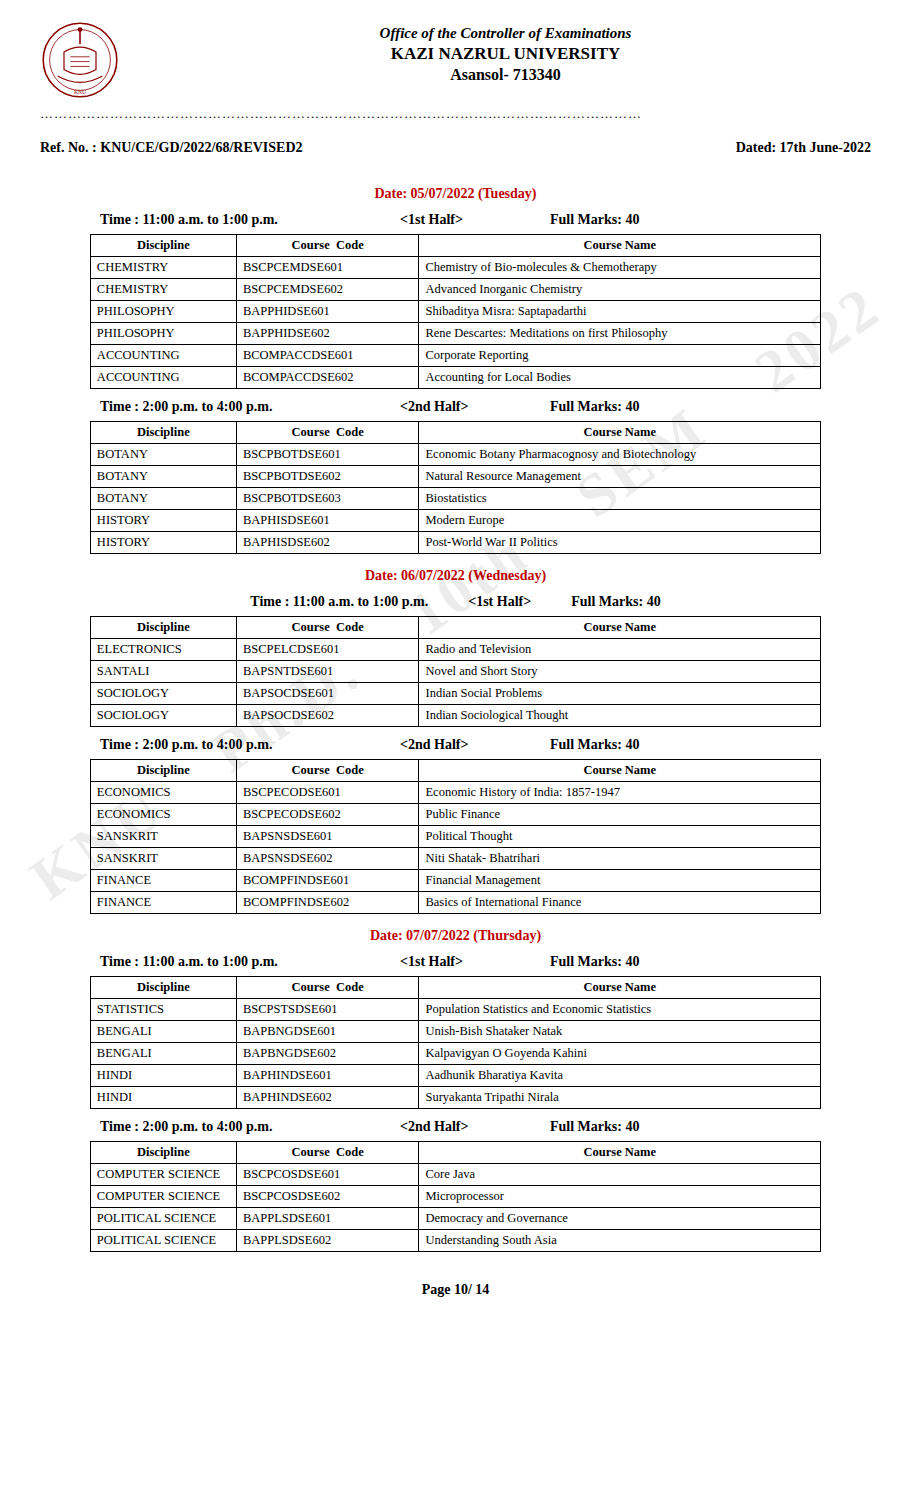KNU Ph.D. 10th SEM 2022
KNU
Office of the Controller of Examinations
KAZI NAZRUL UNIVERSITY
Asansol- 713340
…………………………………………………………………………………………………………………
Ref. No. : KNU/CE/GD/2022/68/REVISED2 Dated: 17th June-2022
Date: 05/07/2022 (Tuesday)
Time : 11:00 a.m. to 1:00 p.m. <1st Half> Full Marks: 40
| Discipline | Course Code | Course Name |
| --- | --- | --- |
| CHEMISTRY | BSCPCEMDSE601 | Chemistry of Bio-molecules & Chemotherapy |
| CHEMISTRY | BSCPCEMDSE602 | Advanced Inorganic Chemistry |
| PHILOSOPHY | BAPPHIDSE601 | Shibaditya Misra: Saptapadarthi |
| PHILOSOPHY | BAPPHIDSE602 | Rene Descartes: Meditations on first Philosophy |
| ACCOUNTING | BCOMPACCDSE601 | Corporate Reporting |
| ACCOUNTING | BCOMPACCDSE602 | Accounting for Local Bodies |
Time : 2:00 p.m. to 4:00 p.m. <2nd Half> Full Marks: 40
| Discipline | Course Code | Course Name |
| --- | --- | --- |
| BOTANY | BSCPBOTDSE601 | Economic Botany Pharmacognosy and Biotechnology |
| BOTANY | BSCPBOTDSE602 | Natural Resource Management |
| BOTANY | BSCPBOTDSE603 | Biostatistics |
| HISTORY | BAPHISDSE601 | Modern Europe |
| HISTORY | BAPHISDSE602 | Post-World War II Politics |
Date: 06/07/2022 (Wednesday)
Time : 11:00 a.m. to 1:00 p.m. <1st Half> Full Marks: 40
| Discipline | Course Code | Course Name |
| --- | --- | --- |
| ELECTRONICS | BSCPELCDSE601 | Radio and Television |
| SANTALI | BAPSNTDSE601 | Novel and Short Story |
| SOCIOLOGY | BAPSOCDSE601 | Indian Social Problems |
| SOCIOLOGY | BAPSOCDSE602 | Indian Sociological Thought |
Time : 2:00 p.m. to 4:00 p.m. <2nd Half> Full Marks: 40
| Discipline | Course Code | Course Name |
| --- | --- | --- |
| ECONOMICS | BSCPECODSE601 | Economic History of India: 1857-1947 |
| ECONOMICS | BSCPECODSE602 | Public Finance |
| SANSKRIT | BAPSNSDSE601 | Political Thought |
| SANSKRIT | BAPSNSDSE602 | Niti Shatak- Bhatrihari |
| FINANCE | BCOMPFINDSE601 | Financial Management |
| FINANCE | BCOMPFINDSE602 | Basics of International Finance |
Date: 07/07/2022 (Thursday)
Time : 11:00 a.m. to 1:00 p.m. <1st Half> Full Marks: 40
| Discipline | Course Code | Course Name |
| --- | --- | --- |
| STATISTICS | BSCPSTSDSE601 | Population Statistics and Economic Statistics |
| BENGALI | BAPBNGDSE601 | Unish-Bish Shataker Natak |
| BENGALI | BAPBNGDSE602 | Kalpavigyan O Goyenda Kahini |
| HINDI | BAPHINDSE601 | Aadhunik Bharatiya Kavita |
| HINDI | BAPHINDSE602 | Suryakanta Tripathi Nirala |
Time : 2:00 p.m. to 4:00 p.m. <2nd Half> Full Marks: 40
| Discipline | Course Code | Course Name |
| --- | --- | --- |
| COMPUTER SCIENCE | BSCPCOSDSE601 | Core Java |
| COMPUTER SCIENCE | BSCPCOSDSE602 | Microprocessor |
| POLITICAL SCIENCE | BAPPLSDSE601 | Democracy and Governance |
| POLITICAL SCIENCE | BAPPLSDSE602 | Understanding South Asia |
Page 10/ 14